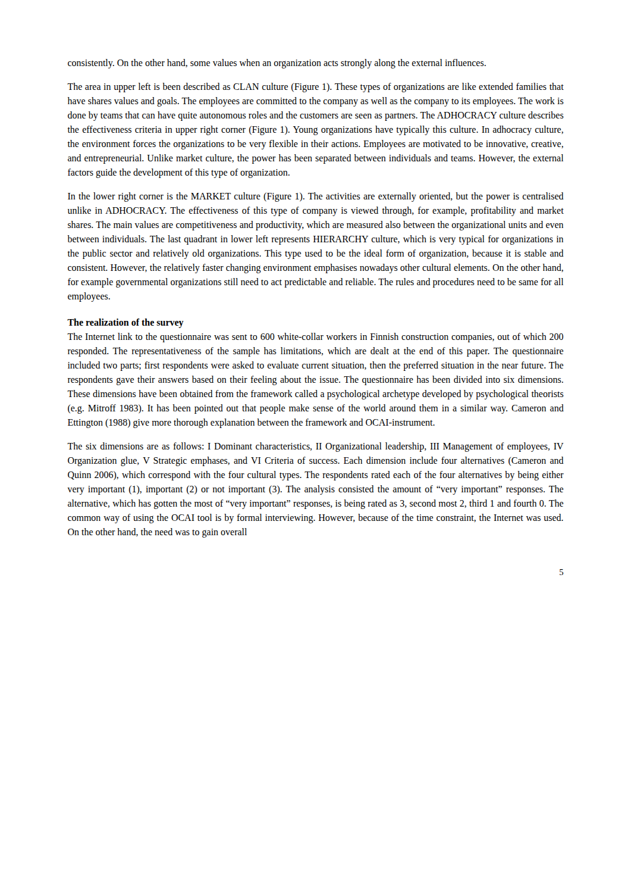consistently. On the other hand, some values when an organization acts strongly along the external influences.
The area in upper left is been described as CLAN culture (Figure 1). These types of organizations are like extended families that have shares values and goals. The employees are committed to the company as well as the company to its employees. The work is done by teams that can have quite autonomous roles and the customers are seen as partners. The ADHOCRACY culture describes the effectiveness criteria in upper right corner (Figure 1). Young organizations have typically this culture. In adhocracy culture, the environment forces the organizations to be very flexible in their actions. Employees are motivated to be innovative, creative, and entrepreneurial. Unlike market culture, the power has been separated between individuals and teams. However, the external factors guide the development of this type of organization.
In the lower right corner is the MARKET culture (Figure 1). The activities are externally oriented, but the power is centralised unlike in ADHOCRACY. The effectiveness of this type of company is viewed through, for example, profitability and market shares. The main values are competitiveness and productivity, which are measured also between the organizational units and even between individuals. The last quadrant in lower left represents HIERARCHY culture, which is very typical for organizations in the public sector and relatively old organizations. This type used to be the ideal form of organization, because it is stable and consistent. However, the relatively faster changing environment emphasises nowadays other cultural elements. On the other hand, for example governmental organizations still need to act predictable and reliable. The rules and procedures need to be same for all employees.
The realization of the survey
The Internet link to the questionnaire was sent to 600 white-collar workers in Finnish construction companies, out of which 200 responded. The representativeness of the sample has limitations, which are dealt at the end of this paper. The questionnaire included two parts; first respondents were asked to evaluate current situation, then the preferred situation in the near future. The respondents gave their answers based on their feeling about the issue. The questionnaire has been divided into six dimensions. These dimensions have been obtained from the framework called a psychological archetype developed by psychological theorists (e.g. Mitroff 1983). It has been pointed out that people make sense of the world around them in a similar way. Cameron and Ettington (1988) give more thorough explanation between the framework and OCAI-instrument.
The six dimensions are as follows: I Dominant characteristics, II Organizational leadership, III Management of employees, IV Organization glue, V Strategic emphases, and VI Criteria of success. Each dimension include four alternatives (Cameron and Quinn 2006), which correspond with the four cultural types. The respondents rated each of the four alternatives by being either very important (1), important (2) or not important (3). The analysis consisted the amount of “very important” responses. The alternative, which has gotten the most of “very important” responses, is being rated as 3, second most 2, third 1 and fourth 0. The common way of using the OCAI tool is by formal interviewing. However, because of the time constraint, the Internet was used. On the other hand, the need was to gain overall
5